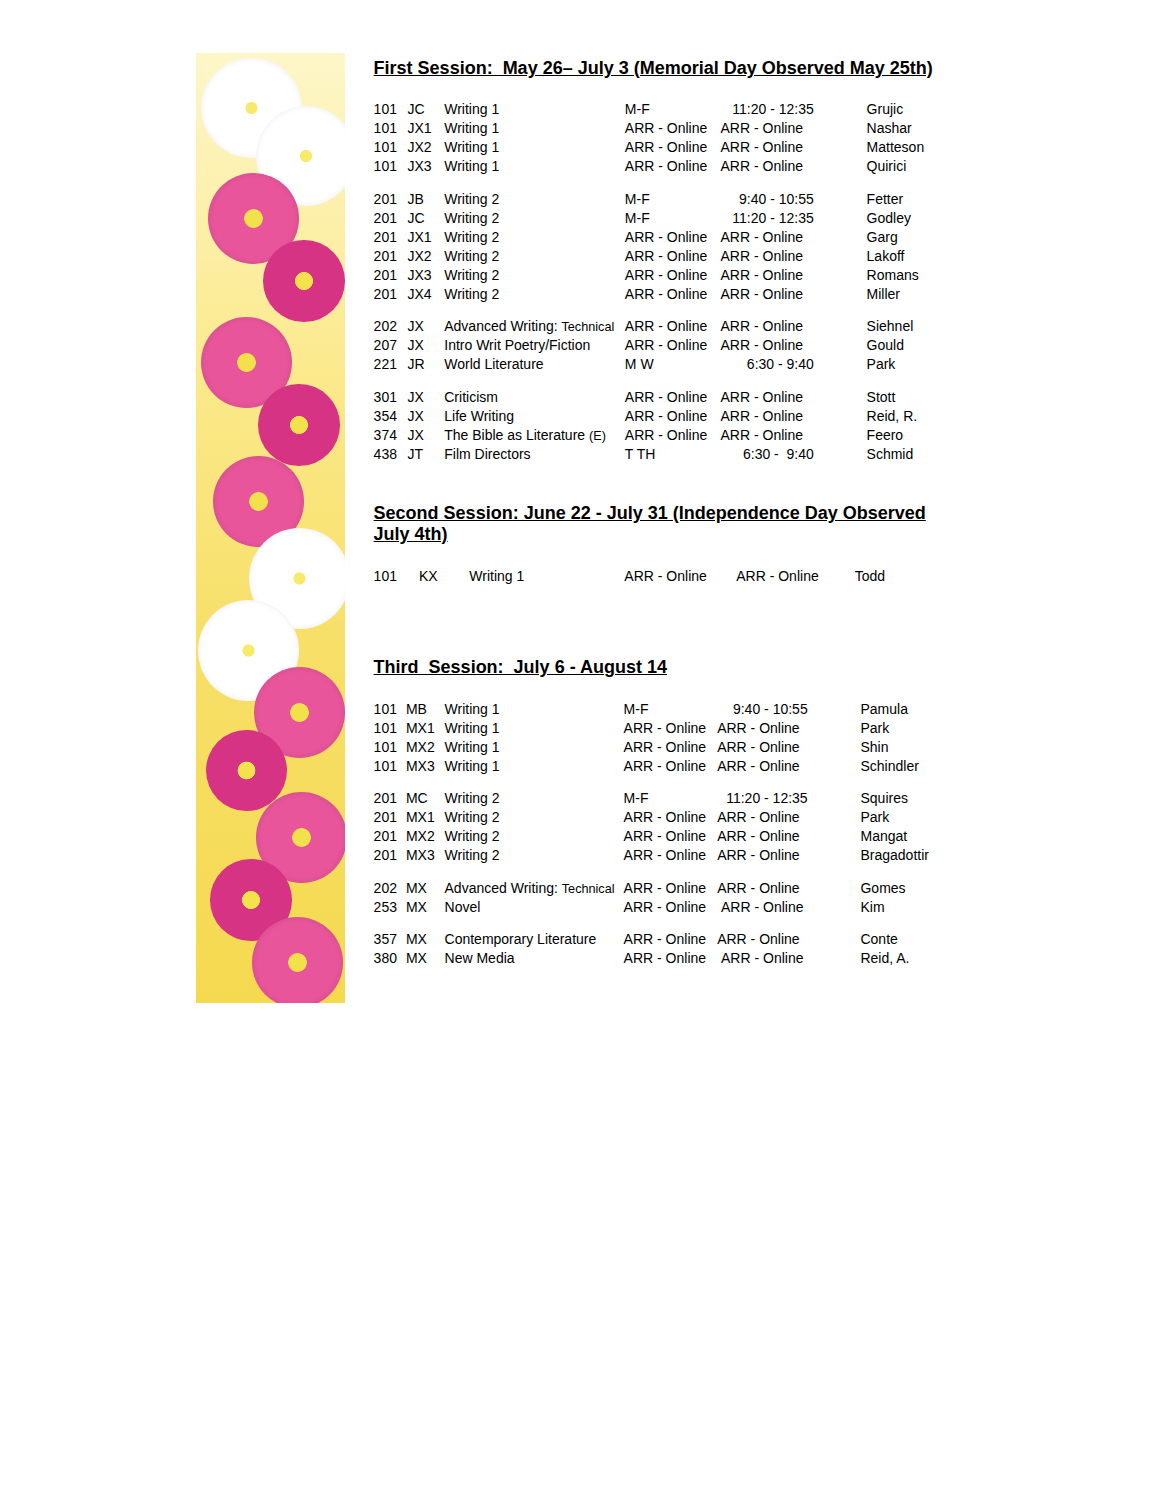First Session: May 26– July 3 (Memorial Day Observed May 25th)
| 101 | JC | Writing 1 | M-F | 11:20 - 12:35 | Grujic |
| 101 | JX1 | Writing 1 | ARR - Online | ARR - Online | Nashar |
| 101 | JX2 | Writing 1 | ARR - Online | ARR - Online | Matteson |
| 101 | JX3 | Writing 1 | ARR - Online | ARR - Online | Quirici |
| 201 | JB | Writing 2 | M-F | 9:40 - 10:55 | Fetter |
| 201 | JC | Writing 2 | M-F | 11:20 - 12:35 | Godley |
| 201 | JX1 | Writing 2 | ARR - Online | ARR - Online | Garg |
| 201 | JX2 | Writing 2 | ARR - Online | ARR - Online | Lakoff |
| 201 | JX3 | Writing 2 | ARR - Online | ARR - Online | Romans |
| 201 | JX4 | Writing 2 | ARR - Online | ARR - Online | Miller |
| 202 | JX | Advanced Writing: Technical | ARR - Online | ARR - Online | Siehnel |
| 207 | JX | Intro Writ Poetry/Fiction | ARR - Online | ARR - Online | Gould |
| 221 | JR | World Literature | M W | 6:30 - 9:40 | Park |
| 301 | JX | Criticism | ARR - Online | ARR - Online | Stott |
| 354 | JX | Life Writing | ARR - Online | ARR - Online | Reid, R. |
| 374 | JX | The Bible as Literature (E) | ARR - Online | ARR - Online | Feero |
| 438 | JT | Film Directors | T TH | 6:30 - 9:40 | Schmid |
Second Session: June 22 - July 31 (Independence Day Observed July 4th)
| 101 | KX | Writing 1 | ARR - Online | ARR - Online | Todd |
Third Session: July 6 - August 14
| 101 | MB | Writing 1 | M-F | 9:40 - 10:55 | Pamula |
| 101 | MX1 | Writing 1 | ARR - Online | ARR - Online | Park |
| 101 | MX2 | Writing 1 | ARR - Online | ARR - Online | Shin |
| 101 | MX3 | Writing 1 | ARR - Online | ARR - Online | Schindler |
| 201 | MC | Writing 2 | M-F | 11:20 - 12:35 | Squires |
| 201 | MX1 | Writing 2 | ARR - Online | ARR - Online | Park |
| 201 | MX2 | Writing 2 | ARR - Online | ARR - Online | Mangat |
| 201 | MX3 | Writing 2 | ARR - Online | ARR - Online | Bragadottir |
| 202 | MX | Advanced Writing: Technical | ARR - Online | ARR - Online | Gomes |
| 253 | MX | Novel | ARR - Online | ARR - Online | Kim |
| 357 | MX | Contemporary Literature | ARR - Online | ARR - Online | Conte |
| 380 | MX | New Media | ARR - Online | ARR - Online | Reid, A. |